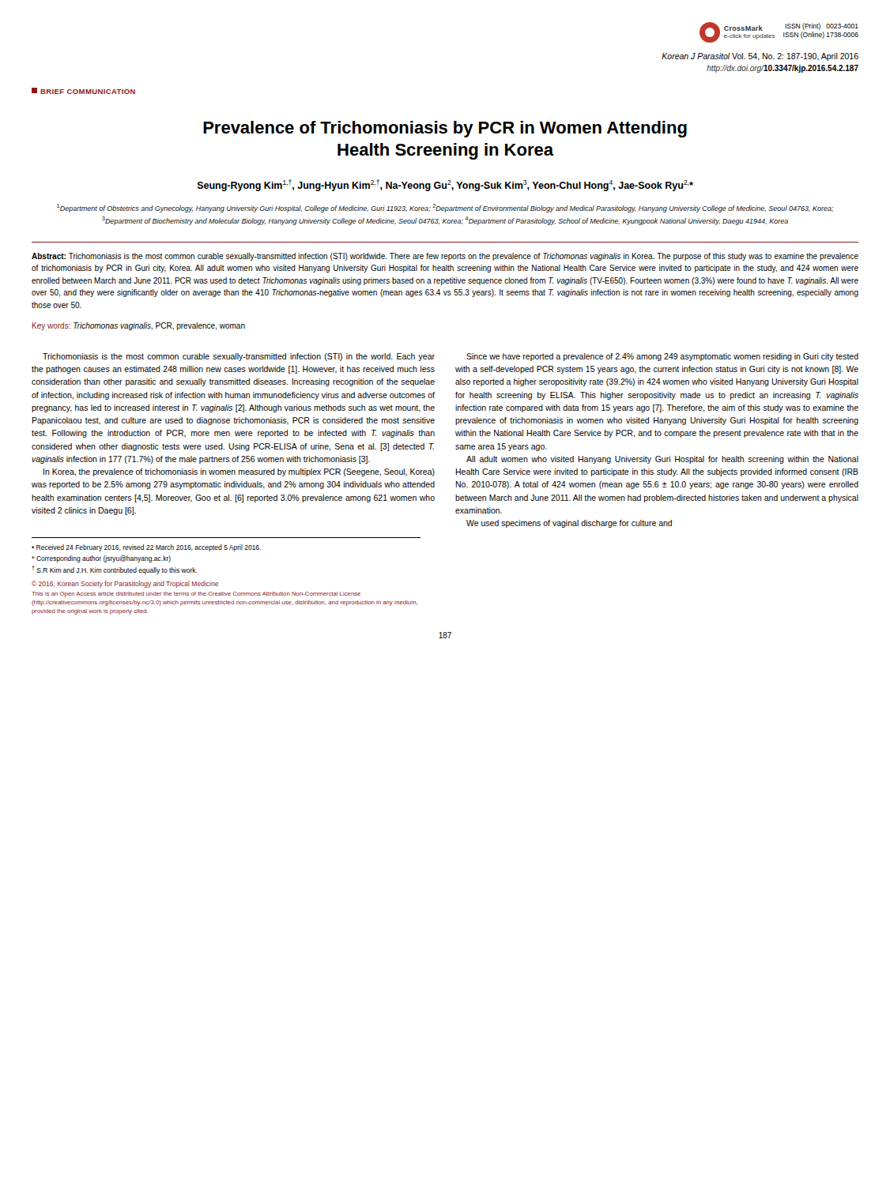CrossMarke-click for updates
ISSN (Print) 0023-4001
ISSN (Online) 1738-0006
Korean J Parasitol Vol. 54, No. 2: 187-190, April 2016
http://dx.doi.org/10.3347/kjp.2016.54.2.187
BRIEF COMMUNICATION
Prevalence of Trichomoniasis by PCR in Women Attending
Health Screening in Korea
Seung-Ryong Kim1,†, Jung-Hyun Kim2,†, Na-Yeong Gu2, Yong-Suk Kim3, Yeon-Chul Hong4, Jae-Sook Ryu2,*
1Department of Obstetrics and Gynecology, Hanyang University Guri Hospital, College of Medicine, Guri 11923, Korea; 2Department of Environmental Biology and Medical Parasitology, Hanyang University College of Medicine, Seoul 04763, Korea; 3Department of Biochemistry and Molecular Biology, Hanyang University College of Medicine, Seoul 04763, Korea; 4Department of Parasitology, School of Medicine, Kyungpook National University, Daegu 41944, Korea
Abstract: Trichomoniasis is the most common curable sexually-transmitted infection (STI) worldwide. There are few reports on the prevalence of Trichomonas vaginalis in Korea. The purpose of this study was to examine the prevalence of trichomoniasis by PCR in Guri city, Korea. All adult women who visited Hanyang University Guri Hospital for health screening within the National Health Care Service were invited to participate in the study, and 424 women were enrolled between March and June 2011. PCR was used to detect Trichomonas vaginalis using primers based on a repetitive sequence cloned from T. vaginalis (TV-E650). Fourteen women (3.3%) were found to have T. vaginalis. All were over 50, and they were significantly older on average than the 410 Trichomonas-negative women (mean ages 63.4 vs 55.3 years). It seems that T. vaginalis infection is not rare in women receiving health screening, especially among those over 50.
Key words: Trichomonas vaginalis, PCR, prevalence, woman
Trichomoniasis is the most common curable sexually-transmitted infection (STI) in the world. Each year the pathogen causes an estimated 248 million new cases worldwide [1]. However, it has received much less consideration than other parasitic and sexually transmitted diseases. Increasing recognition of the sequelae of infection, including increased risk of infection with human immunodeficiency virus and adverse outcomes of pregnancy, has led to increased interest in T. vaginalis [2]. Although various methods such as wet mount, the Papanicolaou test, and culture are used to diagnose trichomoniasis, PCR is considered the most sensitive test. Following the introduction of PCR, more men were reported to be infected with T. vaginalis than considered when other diagnostic tests were used. Using PCR-ELISA of urine, Sena et al. [3] detected T. vaginalis infection in 177 (71.7%) of the male partners of 256 women with trichomoniasis [3].
In Korea, the prevalence of trichomoniasis in women measured by multiplex PCR (Seegene, Seoul, Korea) was reported to be 2.5% among 279 asymptomatic individuals, and 2% among 304 individuals who attended health examination centers [4,5]. Moreover, Goo et al. [6] reported 3.0% prevalence among 621 women who visited 2 clinics in Daegu [6].
Since we have reported a prevalence of 2.4% among 249 asymptomatic women residing in Guri city tested with a self-developed PCR system 15 years ago, the current infection status in Guri city is not known [8]. We also reported a higher seropositivity rate (39.2%) in 424 women who visited Hanyang University Guri Hospital for health screening by ELISA. This higher seropositivity made us to predict an increasing T. vaginalis infection rate compared with data from 15 years ago [7]. Therefore, the aim of this study was to examine the prevalence of trichomoniasis in women who visited Hanyang University Guri Hospital for health screening within the National Health Care Service by PCR, and to compare the present prevalence rate with that in the same area 15 years ago.
All adult women who visited Hanyang University Guri Hospital for health screening within the National Health Care Service were invited to participate in this study. All the subjects provided informed consent (IRB No. 2010-078). A total of 424 women (mean age 55.6 ± 10.0 years; age range 30-80 years) were enrolled between March and June 2011. All the women had problem-directed histories taken and underwent a physical examination.
We used specimens of vaginal discharge for culture and
• Received 24 February 2016, revised 22 March 2016, accepted 5 April 2016.
* Corresponding author (jsryu@hanyang.ac.kr)
† S.R Kim and J.H. Kim contributed equally to this work.
© 2016, Korean Society for Parasitology and Tropical Medicine
This is an Open Access article distributed under the terms of the Creative Commons Attribution Non-Commercial License (http://creativecommons.org/licenses/by-nc/3.0) which permits unrestricted non-commercial use, distribution, and reproduction in any medium, provided the original work is properly cited.
187